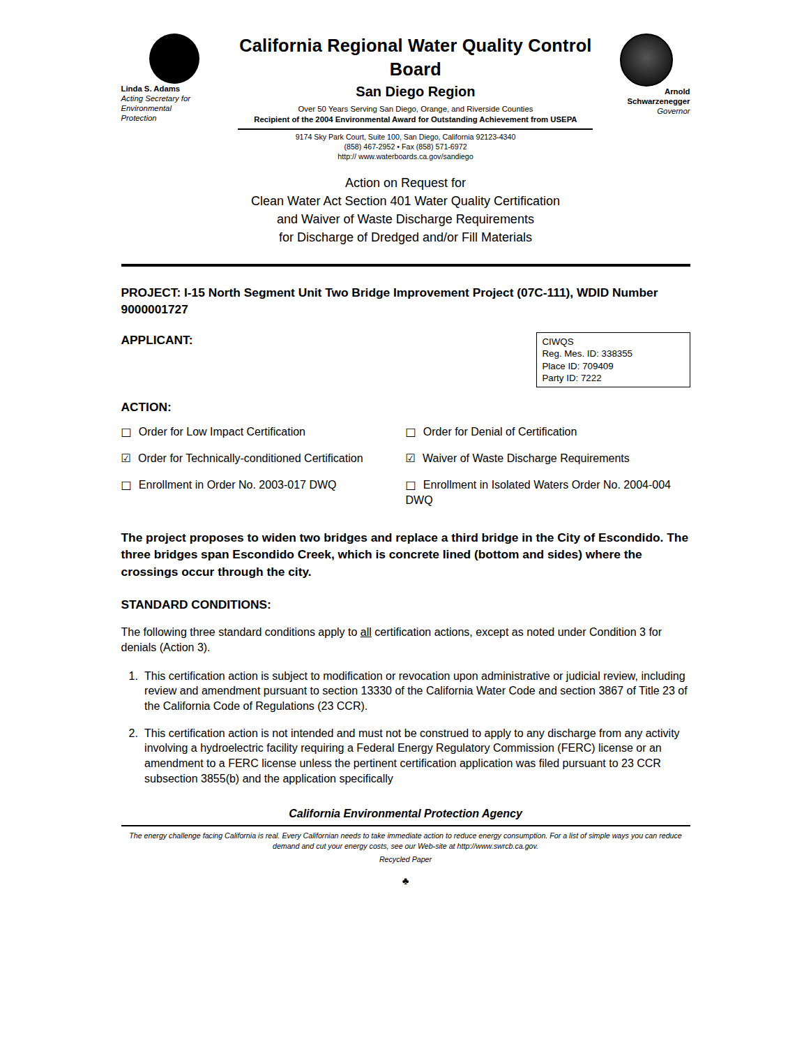Linda S. Adams
Acting Secretary for
Environmental
Protection
California Regional Water Quality Control Board
San Diego Region
Over 50 Years Serving San Diego, Orange, and Riverside Counties
Recipient of the 2004 Environmental Award for Outstanding Achievement from USEPA
Arnold
Schwarzenegger
Governor
9174 Sky Park Court, Suite 100, San Diego, California 92123-4340
(858) 467-2952 • Fax (858) 571-6972
http:// www.waterboards.ca.gov/sandiego
Action on Request for
Clean Water Act Section 401 Water Quality Certification
and Waiver of Waste Discharge Requirements
for Discharge of Dredged and/or Fill Materials
PROJECT: I-15 North Segment Unit Two Bridge Improvement Project (07C-111), WDID Number 9000001727
APPLICANT:
CIWQS
Reg. Mes. ID: 338355
Place ID: 709409
Party ID: 7222
ACTION:
| □ Order for Low Impact Certification | □ Order for Denial of Certification |
| ☑ Order for Technically-conditioned Certification | ☑ Waiver of Waste Discharge Requirements |
| □ Enrollment in Order No. 2003-017 DWQ | □ Enrollment in Isolated Waters Order No. 2004-004 DWQ |
The project proposes to widen two bridges and replace a third bridge in the City of Escondido. The three bridges span Escondido Creek, which is concrete lined (bottom and sides) where the crossings occur through the city.
STANDARD CONDITIONS:
The following three standard conditions apply to all certification actions, except as noted under Condition 3 for denials (Action 3).
This certification action is subject to modification or revocation upon administrative or judicial review, including review and amendment pursuant to section 13330 of the California Water Code and section 3867 of Title 23 of the California Code of Regulations (23 CCR).
This certification action is not intended and must not be construed to apply to any discharge from any activity involving a hydroelectric facility requiring a Federal Energy Regulatory Commission (FERC) license or an amendment to a FERC license unless the pertinent certification application was filed pursuant to 23 CCR subsection 3855(b) and the application specifically
California Environmental Protection Agency
The energy challenge facing California is real. Every Californian needs to take immediate action to reduce energy consumption. For a list of simple ways you can reduce demand and cut your energy costs, see our Web-site at http://www.swrcb.ca.gov.
Recycled Paper
♣